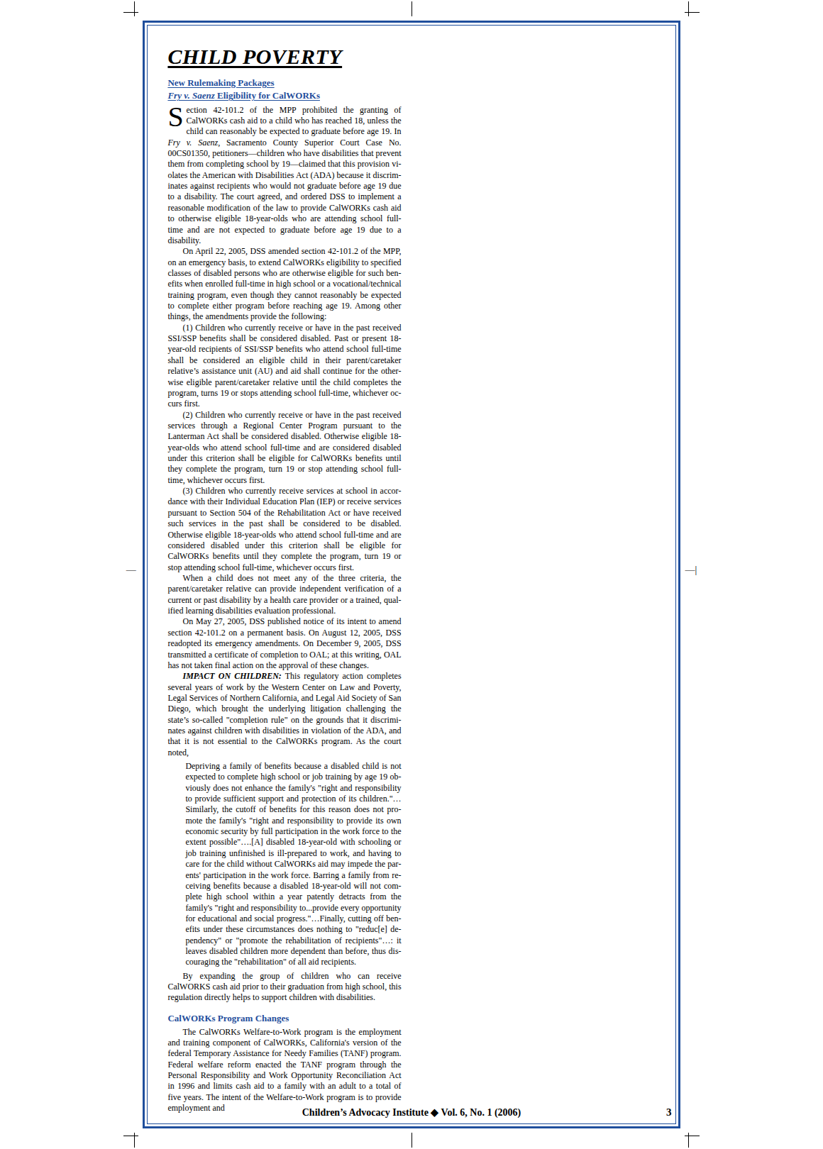— —|
CHILD POVERTY
New Rulemaking Packages
Fry v. Saenz Eligibility for CalWORKs
Section 42-101.2 of the MPP prohibited the granting of CalWORKs cash aid to a child who has reached 18, unless the child can reasonably be expected to graduate before age 19. In Fry v. Saenz, Sacramento County Superior Court Case No. 00CS01350, petitioners—children who have disabilities that prevent them from completing school by 19—claimed that this provision violates the American with Disabilities Act (ADA) because it discriminates against recipients who would not graduate before age 19 due to a disability. The court agreed, and ordered DSS to implement a reasonable modification of the law to provide CalWORKs cash aid to otherwise eligible 18-year-olds who are attending school full-time and are not expected to graduate before age 19 due to a disability.
On April 22, 2005, DSS amended section 42-101.2 of the MPP, on an emergency basis, to extend CalWORKs eligibility to specified classes of disabled persons who are otherwise eligible for such benefits when enrolled full-time in high school or a vocational/technical training program, even though they cannot reasonably be expected to complete either program before reaching age 19. Among other things, the amendments provide the following:
(1) Children who currently receive or have in the past received SSI/SSP benefits shall be considered disabled. Past or present 18-year-old recipients of SSI/SSP benefits who attend school full-time shall be considered an eligible child in their parent/caretaker relative’s assistance unit (AU) and aid shall continue for the otherwise eligible parent/caretaker relative until the child completes the program, turns 19 or stops attending school full-time, whichever occurs first.
(2) Children who currently receive or have in the past received services through a Regional Center Program pursuant to the Lanterman Act shall be considered disabled. Otherwise eligible 18-year-olds who attend school full-time and are considered disabled under this criterion shall be eligible for CalWORKs benefits until they complete the program, turn 19 or stop attending school full-time, whichever occurs first.
(3) Children who currently receive services at school in accordance with their Individual Education Plan (IEP) or receive services pursuant to Section 504 of the Rehabilitation Act or have received such services in the past shall be considered to be disabled. Otherwise eligible 18-year-olds who attend school full-time and are considered disabled under this criterion shall be eligible for CalWORKs benefits until they complete the program, turn 19 or stop attending school full-time, whichever occurs first.
When a child does not meet any of the three criteria, the parent/caretaker relative can provide independent verification of a current or past disability by a health care provider or a trained, qualified learning disabilities evaluation professional.
On May 27, 2005, DSS published notice of its intent to amend section 42-101.2 on a permanent basis. On August 12, 2005, DSS readopted its emergency amendments. On December 9, 2005, DSS transmitted a certificate of completion to OAL; at this writing, OAL has not taken final action on the approval of these changes.
IMPACT ON CHILDREN: This regulatory action completes several years of work by the Western Center on Law and Poverty, Legal Services of Northern California, and Legal Aid Society of San Diego, which brought the underlying litigation challenging the state’s so-called "completion rule" on the grounds that it discriminates against children with disabilities in violation of the ADA, and that it is not essential to the CalWORKs program. As the court noted,
Depriving a family of benefits because a disabled child is not expected to complete high school or job training by age 19 obviously does not enhance the family's "right and responsibility to provide sufficient support and protection of its children."…Similarly, the cutoff of benefits for this reason does not promote the family's "right and responsibility to provide its own economic security by full participation in the work force to the extent possible"….[A] disabled 18-year-old with schooling or job training unfinished is ill-prepared to work, and having to care for the child without CalWORKs aid may impede the parents' participation in the work force. Barring a family from receiving benefits because a disabled 18-year-old will not complete high school within a year patently detracts from the family's "right and responsibility to...provide every opportunity for educational and social progress."…Finally, cutting off benefits under these circumstances does nothing to "reduc[e] dependency" or "promote the rehabilitation of recipients"…: it leaves disabled children more dependent than before, thus discouraging the "rehabilitation" of all aid recipients.
By expanding the group of children who can receive CalWORKS cash aid prior to their graduation from high school, this regulation directly helps to support children with disabilities.
CalWORKs Program Changes
The CalWORKs Welfare-to-Work program is the employment and training component of CalWORKs, California's version of the federal Temporary Assistance for Needy Families (TANF) program. Federal welfare reform enacted the TANF program through the Personal Responsibility and Work Opportunity Reconciliation Act in 1996 and limits cash aid to a family with an adult to a total of five years. The intent of the Welfare-to-Work program is to provide employment and
Children’s Advocacy Institute ◆ Vol. 6, No. 1 (2006) 3